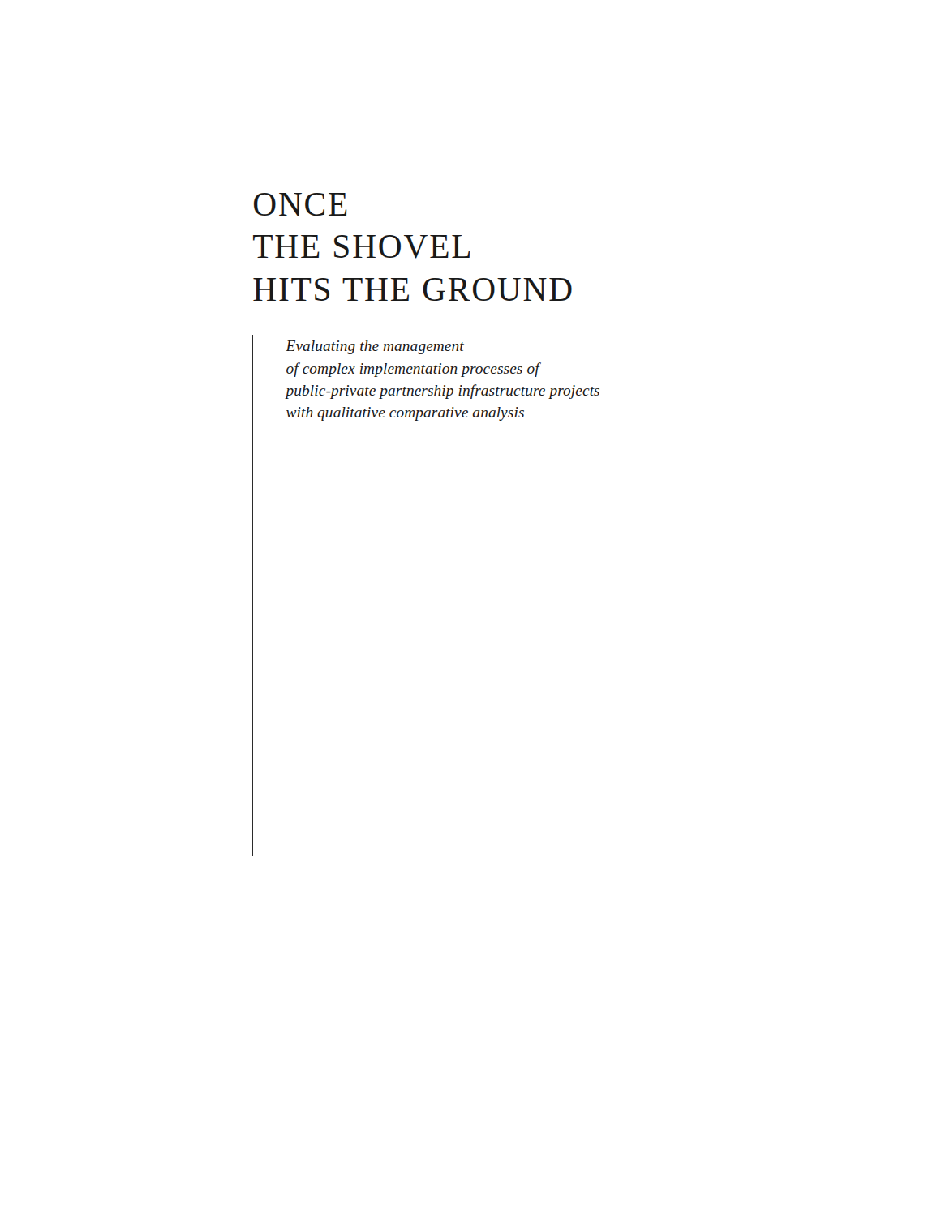Once
the Shovel
hits the ground
Evaluating the management
of complex implementation processes of
public-private partnership infrastructure projects
with qualitative comparative analysis
Stefan Verweij